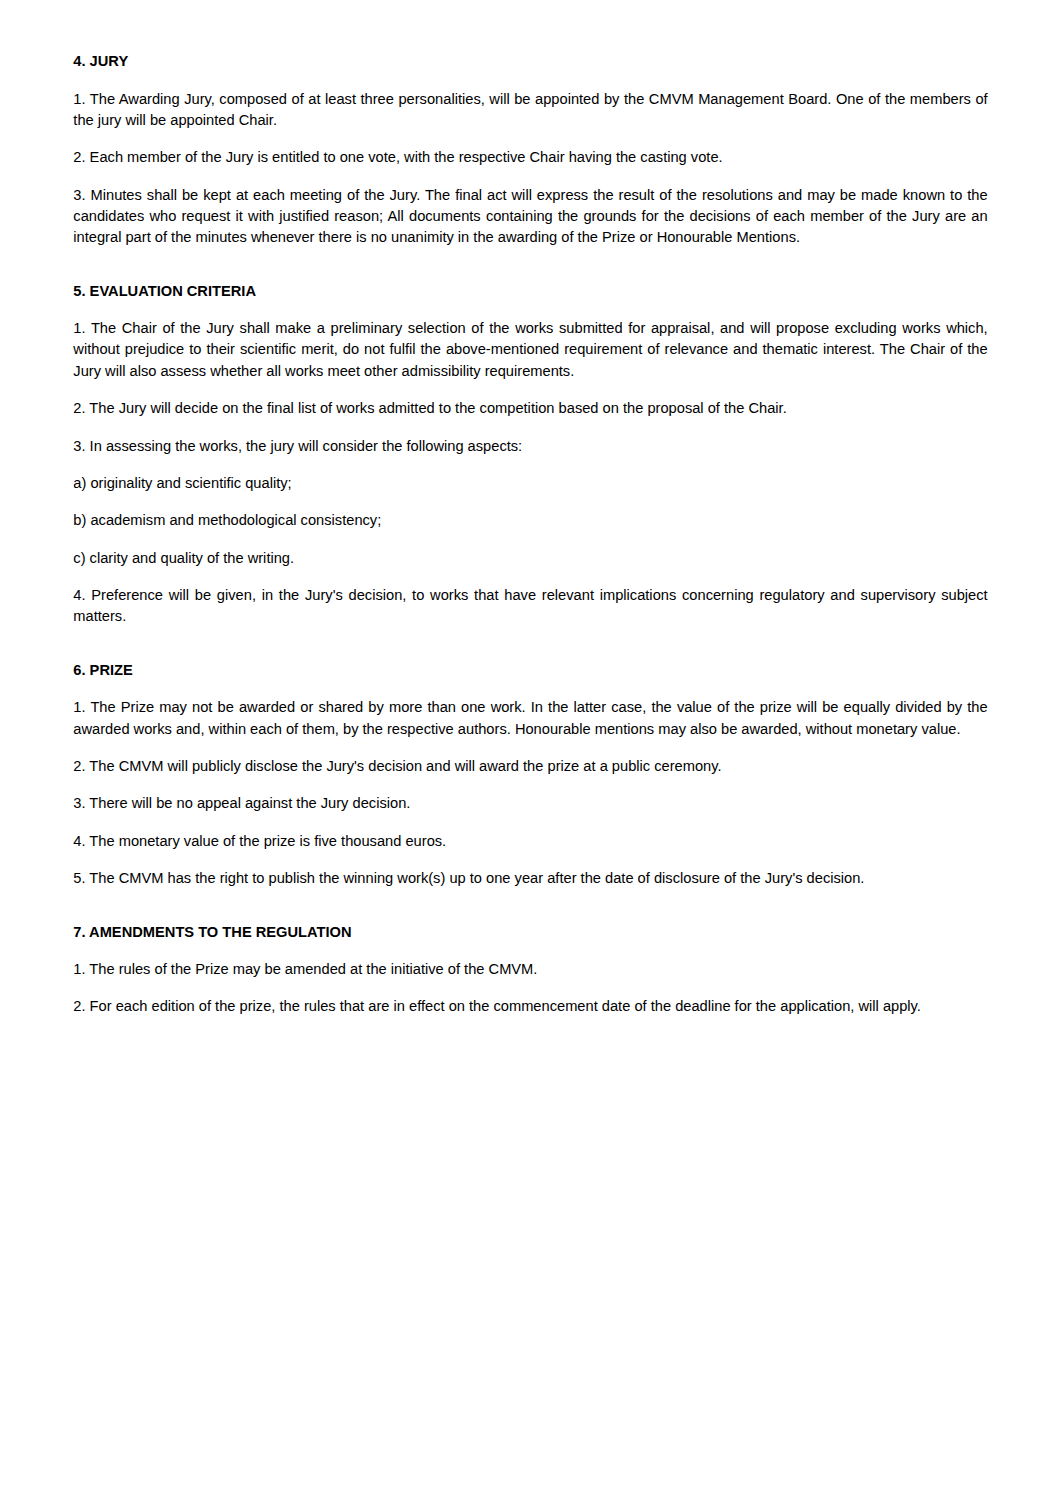4. JURY
1. The Awarding Jury, composed of at least three personalities, will be appointed by the CMVM Management Board. One of the members of the jury will be appointed Chair.
2. Each member of the Jury is entitled to one vote, with the respective Chair having the casting vote.
3. Minutes shall be kept at each meeting of the Jury. The final act will express the result of the resolutions and may be made known to the candidates who request it with justified reason; All documents containing the grounds for the decisions of each member of the Jury are an integral part of the minutes whenever there is no unanimity in the awarding of the Prize or Honourable Mentions.
5. EVALUATION CRITERIA
1. The Chair of the Jury shall make a preliminary selection of the works submitted for appraisal, and will propose excluding works which, without prejudice to their scientific merit, do not fulfil the above-mentioned requirement of relevance and thematic interest. The Chair of the Jury will also assess whether all works meet other admissibility requirements.
2. The Jury will decide on the final list of works admitted to the competition based on the proposal of the Chair.
3. In assessing the works, the jury will consider the following aspects:
a) originality and scientific quality;
b) academism and methodological consistency;
c) clarity and quality of the writing.
4. Preference will be given, in the Jury's decision, to works that have relevant implications concerning regulatory and supervisory subject matters.
6. PRIZE
1. The Prize may not be awarded or shared by more than one work. In the latter case, the value of the prize will be equally divided by the awarded works and, within each of them, by the respective authors. Honourable mentions may also be awarded, without monetary value.
2. The CMVM will publicly disclose the Jury's decision and will award the prize at a public ceremony.
3. There will be no appeal against the Jury decision.
4. The monetary value of the prize is five thousand euros.
5. The CMVM has the right to publish the winning work(s) up to one year after the date of disclosure of the Jury's decision.
7. AMENDMENTS TO THE REGULATION
1. The rules of the Prize may be amended at the initiative of the CMVM.
2. For each edition of the prize, the rules that are in effect on the commencement date of the deadline for the application, will apply.